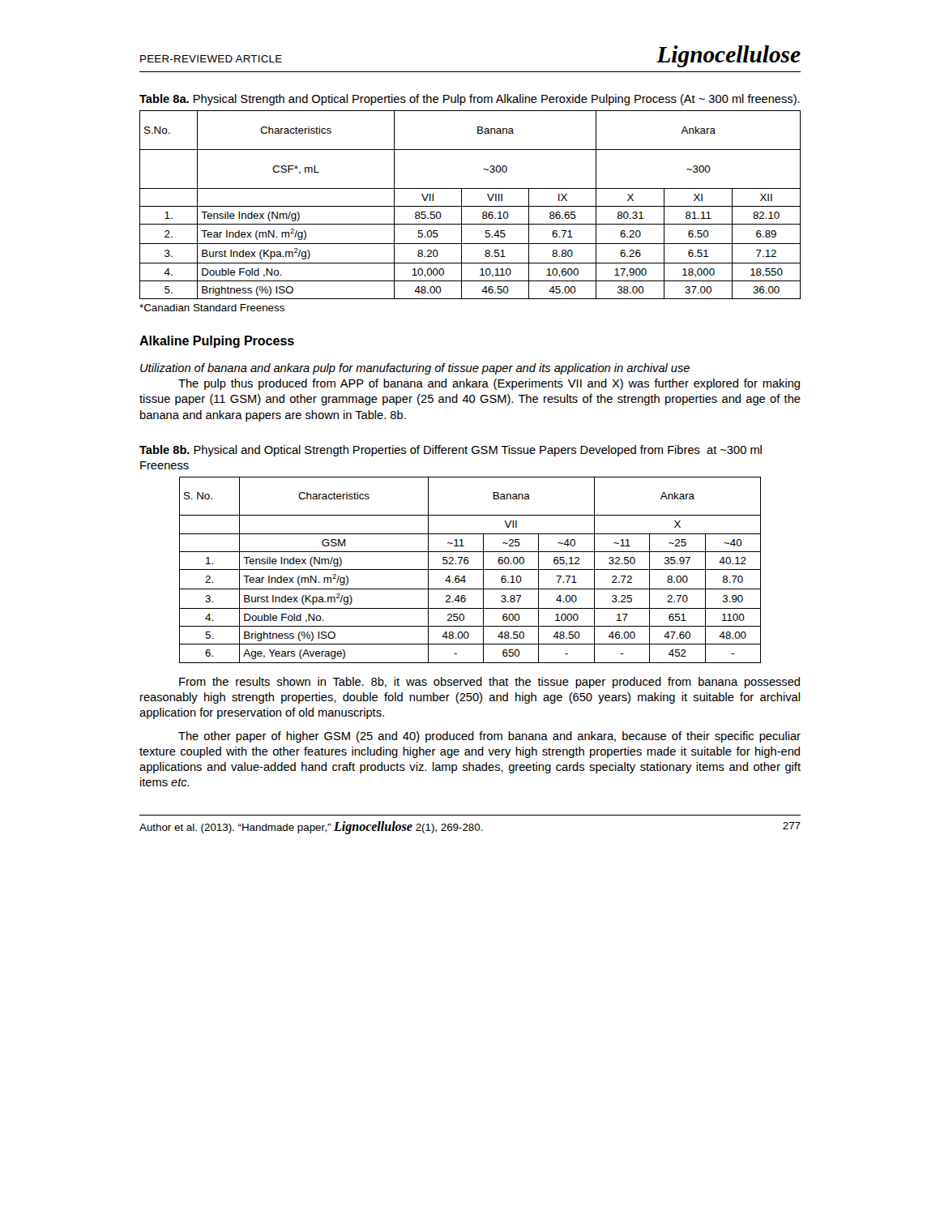PEER-REVIEWED ARTICLE
Lignocellulose
Table 8a. Physical Strength and Optical Properties of the Pulp from Alkaline Peroxide Pulping Process (At ~ 300 ml freeness).
| S.No. | Characteristics | Banana | Ankara |
| | CSF*, mL | ~300 | ~300 |
| | | VII | VIII | IX | X | XI | XII |
| 1. | Tensile Index (Nm/g) | 85.50 | 86.10 | 86.65 | 80.31 | 81.11 | 82.10 |
| 2. | Tear Index (mN. m 2 /g) | 5.05 | 5.45 | 6.71 | 6.20 | 6.50 | 6.89 |
| 3. | Burst Index (Kpa.m 2 /g) | 8.20 | 8.51 | 8.80 | 6.26 | 6.51 | 7.12 |
| 4. | Double Fold ,No. | 10,000 | 10,110 | 10,600 | 17,900 | 18,000 | 18,550 |
| 5. | Brightness (%) ISO | 48.00 | 46.50 | 45.00 | 38.00 | 37.00 | 36.00 |
*Canadian Standard Freeness
Alkaline Pulping Process
Utilization of banana and ankara pulp for manufacturing of tissue paper and its application in archival use
The pulp thus produced from APP of banana and ankara (Experiments VII and X) was further explored for making tissue paper (11 GSM) and other grammage paper (25 and 40 GSM). The results of the strength properties and age of the banana and ankara papers are shown in Table. 8b.
Table 8b. Physical and Optical Strength Properties of Different GSM Tissue Papers Developed from Fibres at ~300 ml Freeness
| S. No. | Characteristics | Banana | Ankara |
| | | VII | X |
| | GSM | ~11 | ~25 | ~40 | ~11 | ~25 | ~40 |
| 1. | Tensile Index (Nm/g) | 52.76 | 60.00 | 65,12 | 32.50 | 35.97 | 40.12 |
| 2. | Tear Index (mN. m 2 /g) | 4.64 | 6.10 | 7.71 | 2.72 | 8.00 | 8.70 |
| 3. | Burst Index (Kpa.m 2 /g) | 2.46 | 3.87 | 4.00 | 3.25 | 2.70 | 3.90 |
| 4. | Double Fold ,No. | 250 | 600 | 1000 | 17 | 651 | 1100 |
| 5. | Brightness (%) ISO | 48.00 | 48.50 | 48.50 | 46.00 | 47.60 | 48.00 |
| 6. | Age, Years (Average) | - | 650 | - | - | 452 | - |
From the results shown in Table. 8b, it was observed that the tissue paper produced from banana possessed reasonably high strength properties, double fold number (250) and high age (650 years) making it suitable for archival application for preservation of old manuscripts.
The other paper of higher GSM (25 and 40) produced from banana and ankara, because of their specific peculiar texture coupled with the other features including higher age and very high strength properties made it suitable for high-end applications and value-added hand craft products viz. lamp shades, greeting cards specialty stationary items and other gift items etc.
Author et al. (2013). “Handmade paper,” Lignocellulose 2(1), 269-280.
277